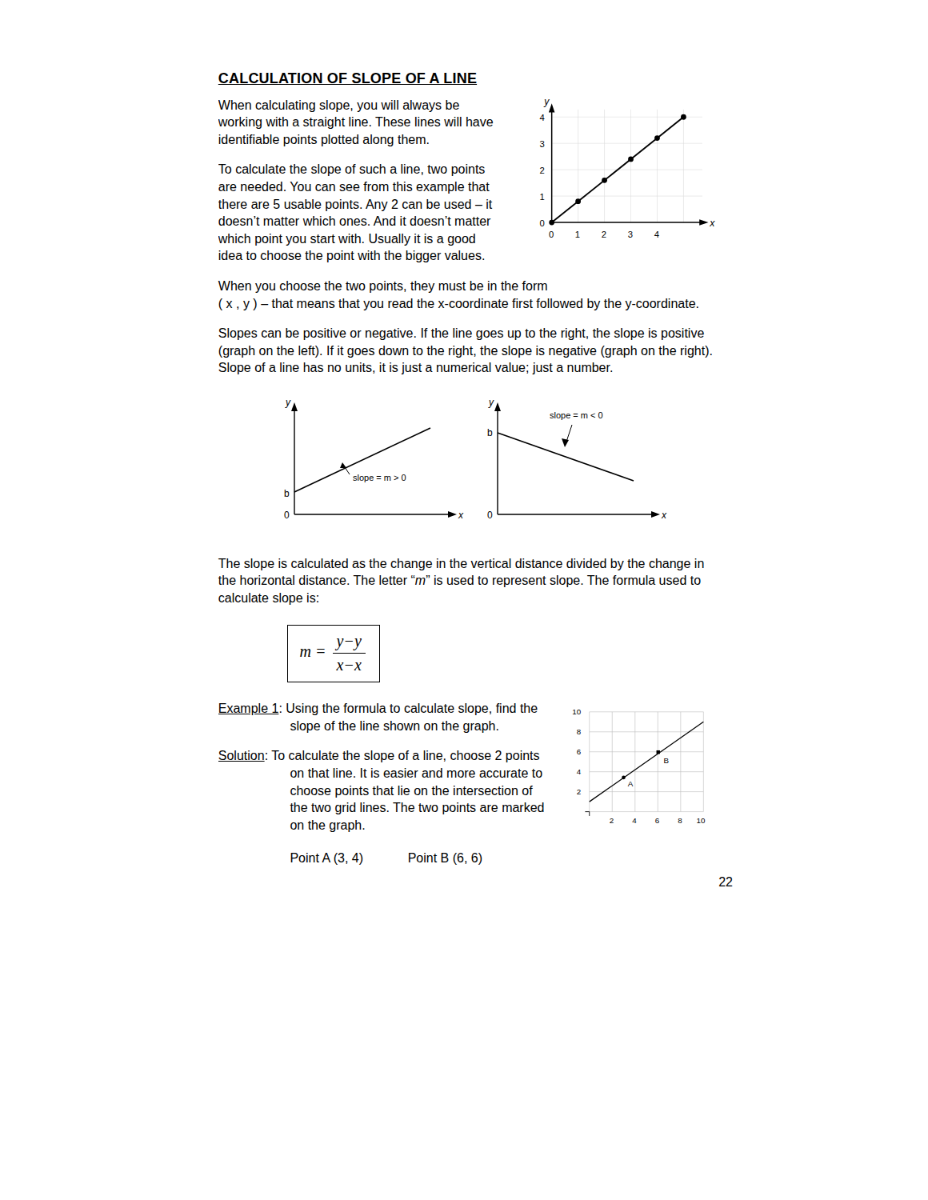CALCULATION OF SLOPE OF A LINE
y x 4 3 2 1 0 0 1 2 3 4
When calculating slope, you will always be working with a straight line. These lines will have identifiable points plotted along them.
To calculate the slope of such a line, two points are needed. You can see from this example that there are 5 usable points. Any 2 can be used – it doesn’t matter which ones. And it doesn’t matter which point you start with. Usually it is a good idea to choose the point with the bigger values.
When you choose the two points, they must be in the form
( x , y ) – that means that you read the x-coordinate first followed by the y-coordinate.
Slopes can be positive or negative. If the line goes up to the right, the slope is positive (graph on the left). If it goes down to the right, the slope is negative (graph on the right). Slope of a line has no units, it is just a numerical value; just a number.
y x 0 b slope = m > 0 y x 0 b slope = m < 0
The slope is calculated as the change in the vertical distance divided by the change in the horizontal distance. The letter “m” is used to represent slope. The formula used to calculate slope is:
m = y−y x−x
10 8 6 4 2 2 4 6 8 10 A B
Example 1: Using the formula to calculate slope, find the slope of the line shown on the graph.
Solution: To calculate the slope of a line, choose 2 points on that line. It is easier and more accurate to choose points that lie on the intersection of the two grid lines. The two points are marked on the graph.
Point A (3, 4) Point B (6, 6)
22